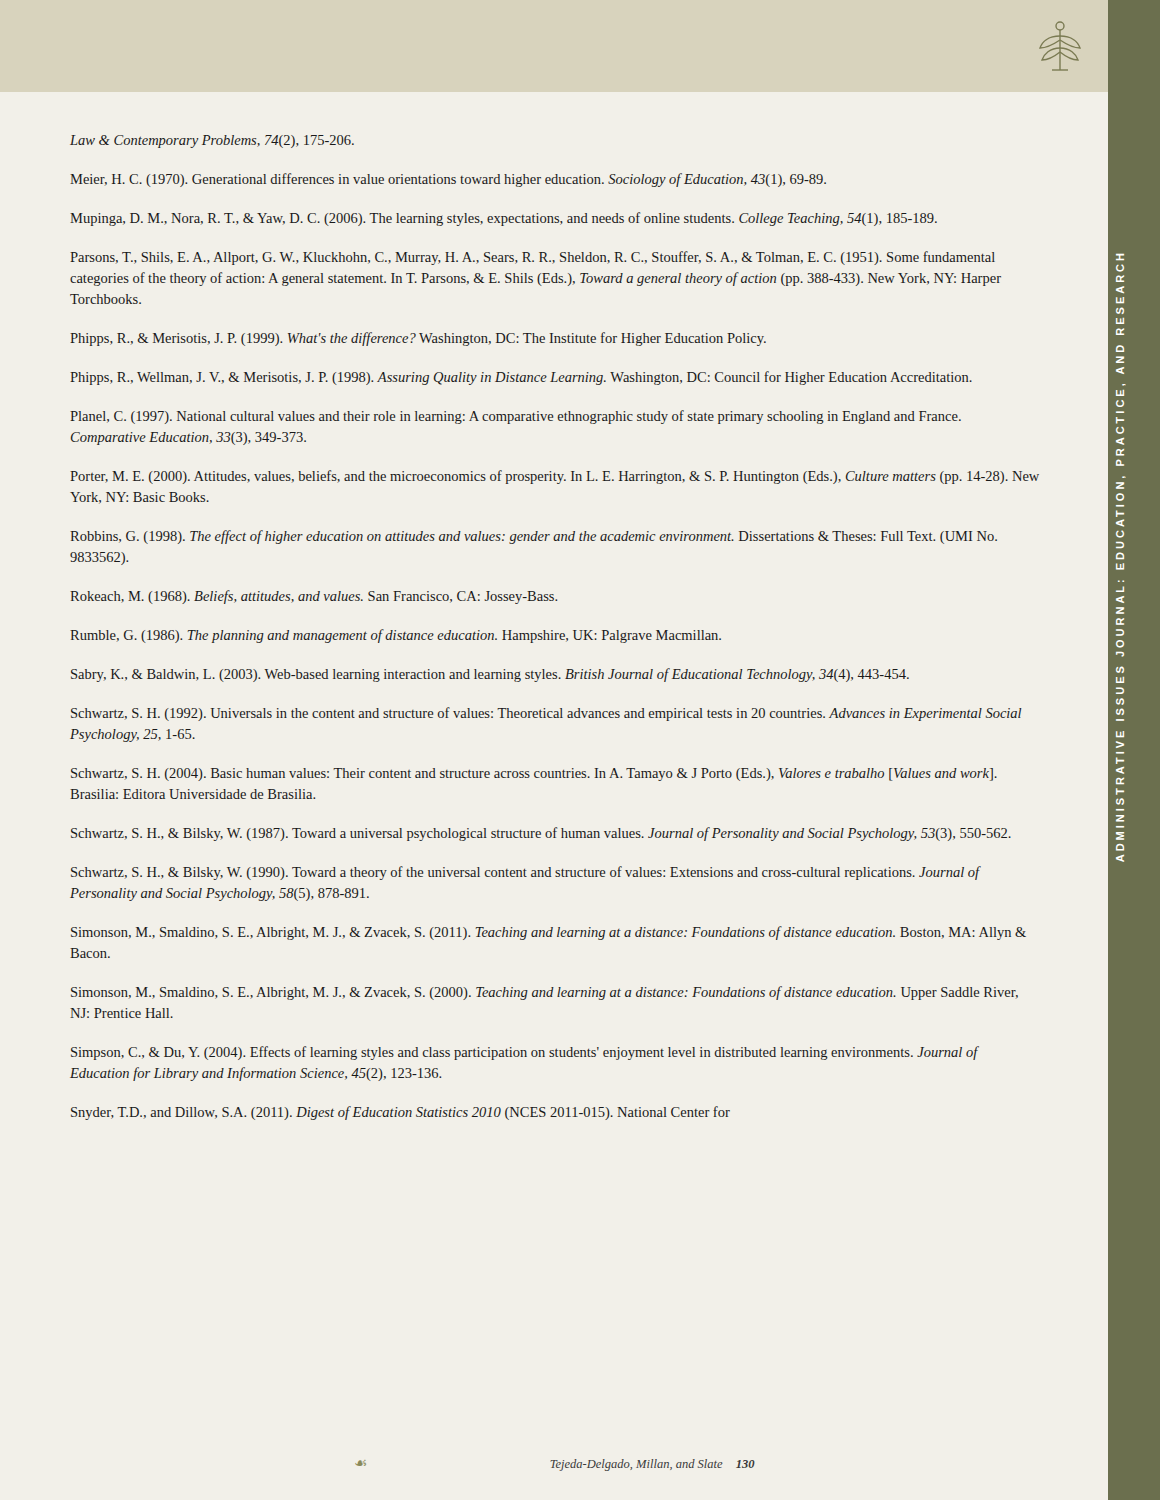ADMINISTRATIVE ISSUES JOURNAL: EDUCATION, PRACTICE, AND RESEARCH
Law & Contemporary Problems, 74(2), 175-206.
Meier, H. C. (1970). Generational differences in value orientations toward higher education. Sociology of Education, 43(1), 69-89.
Mupinga, D. M., Nora, R. T., & Yaw, D. C. (2006). The learning styles, expectations, and needs of online students. College Teaching, 54(1), 185-189.
Parsons, T., Shils, E. A., Allport, G. W., Kluckhohn, C., Murray, H. A., Sears, R. R., Sheldon, R. C., Stouffer, S. A., & Tolman, E. C. (1951). Some fundamental categories of the theory of action: A general statement. In T. Parsons, & E. Shils (Eds.), Toward a general theory of action (pp. 388-433). New York, NY: Harper Torchbooks.
Phipps, R., & Merisotis, J. P. (1999). What's the difference? Washington, DC: The Institute for Higher Education Policy.
Phipps, R., Wellman, J. V., & Merisotis, J. P. (1998). Assuring Quality in Distance Learning. Washington, DC: Council for Higher Education Accreditation.
Planel, C. (1997). National cultural values and their role in learning: A comparative ethnographic study of state primary schooling in England and France. Comparative Education, 33(3), 349-373.
Porter, M. E. (2000). Attitudes, values, beliefs, and the microeconomics of prosperity. In L. E. Harrington, & S. P. Huntington (Eds.), Culture matters (pp. 14-28). New York, NY: Basic Books.
Robbins, G. (1998). The effect of higher education on attitudes and values: gender and the academic environment. Dissertations & Theses: Full Text. (UMI No. 9833562).
Rokeach, M. (1968). Beliefs, attitudes, and values. San Francisco, CA: Jossey-Bass.
Rumble, G. (1986). The planning and management of distance education. Hampshire, UK: Palgrave Macmillan.
Sabry, K., & Baldwin, L. (2003). Web-based learning interaction and learning styles. British Journal of Educational Technology, 34(4), 443-454.
Schwartz, S. H. (1992). Universals in the content and structure of values: Theoretical advances and empirical tests in 20 countries. Advances in Experimental Social Psychology, 25, 1-65.
Schwartz, S. H. (2004). Basic human values: Their content and structure across countries. In A. Tamayo & J Porto (Eds.), Valores e trabalho [Values and work]. Brasilia: Editora Universidade de Brasilia.
Schwartz, S. H., & Bilsky, W. (1987). Toward a universal psychological structure of human values. Journal of Personality and Social Psychology, 53(3), 550-562.
Schwartz, S. H., & Bilsky, W. (1990). Toward a theory of the universal content and structure of values: Extensions and cross-cultural replications. Journal of Personality and Social Psychology, 58(5), 878-891.
Simonson, M., Smaldino, S. E., Albright, M. J., & Zvacek, S. (2011). Teaching and learning at a distance: Foundations of distance education. Boston, MA: Allyn & Bacon.
Simonson, M., Smaldino, S. E., Albright, M. J., & Zvacek, S. (2000). Teaching and learning at a distance: Foundations of distance education. Upper Saddle River, NJ: Prentice Hall.
Simpson, C., & Du, Y. (2004). Effects of learning styles and class participation on students' enjoyment level in distributed learning environments. Journal of Education for Library and Information Science, 45(2), 123-136.
Snyder, T.D., and Dillow, S.A. (2011). Digest of Education Statistics 2010 (NCES 2011-015). National Center for
☙ Tejeda-Delgado, Millan, and Slate 130